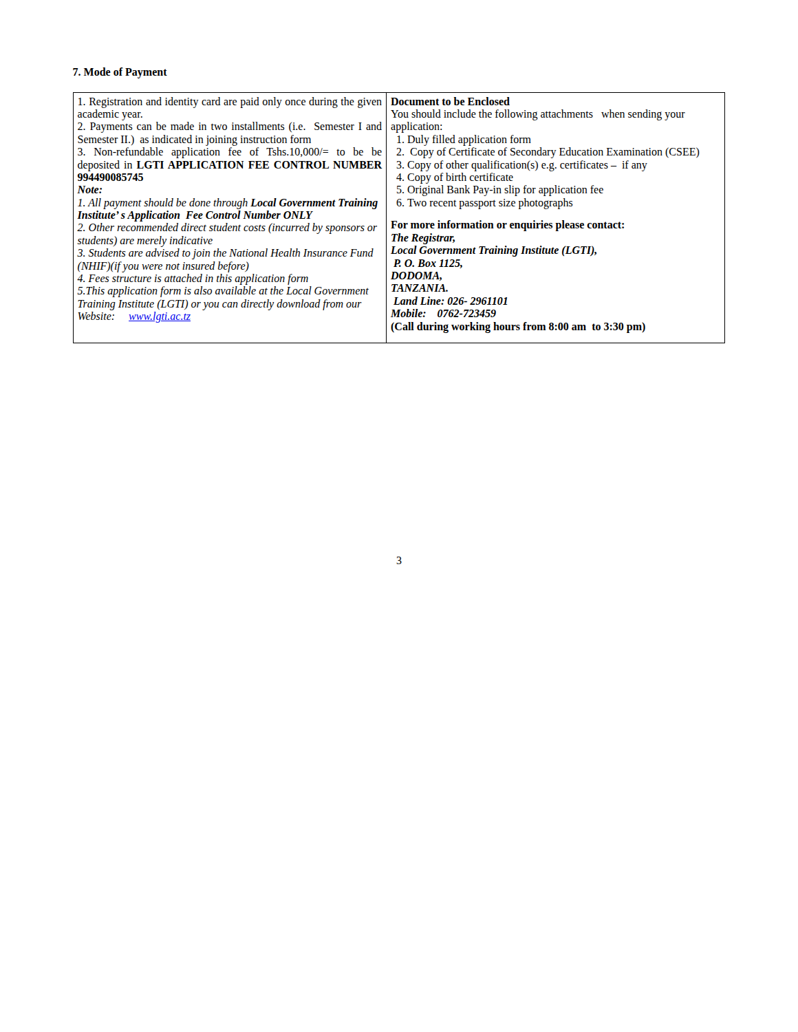7. Mode of Payment
| 1. Registration and identity card are paid only once during the given academic year. 2. Payments can be made in two installments (i.e. Semester I and Semester II.) as indicated in joining instruction form 3. Non-refundable application fee of Tshs.10,000/= to be be deposited in LGTI APPLICATION FEE CONTROL NUMBER 994490085745 Note: 1. All payment should be done through Local Government Training Institute’ s Application Fee Control Number ONLY 2. Other recommended direct student costs (incurred by sponsors or students) are merely indicative 3. Students are advised to join the National Health Insurance Fund (NHIF)(if you were not insured before) 4. Fees structure is attached in this application form 5.This application form is also available at the Local Government Training Institute (LGTI) or you can directly download from our Website: www.lgti.ac.tz | Document to be Enclosed You should include the following attachments when sending your application: Duly filled application form Copy of Certificate of Secondary Education Examination (CSEE) Copy of other qualification(s) e.g. certificates – if any Copy of birth certificate Original Bank Pay-in slip for application fee Two recent passport size photographs For more information or enquiries please contact: The Registrar, Local Government Training Institute (LGTI), P. O. Box 1125, DODOMA, TANZANIA. Land Line: 026- 2961101 Mobile: 0762-723459 (Call during working hours from 8:00 am to 3:30 pm) |
3